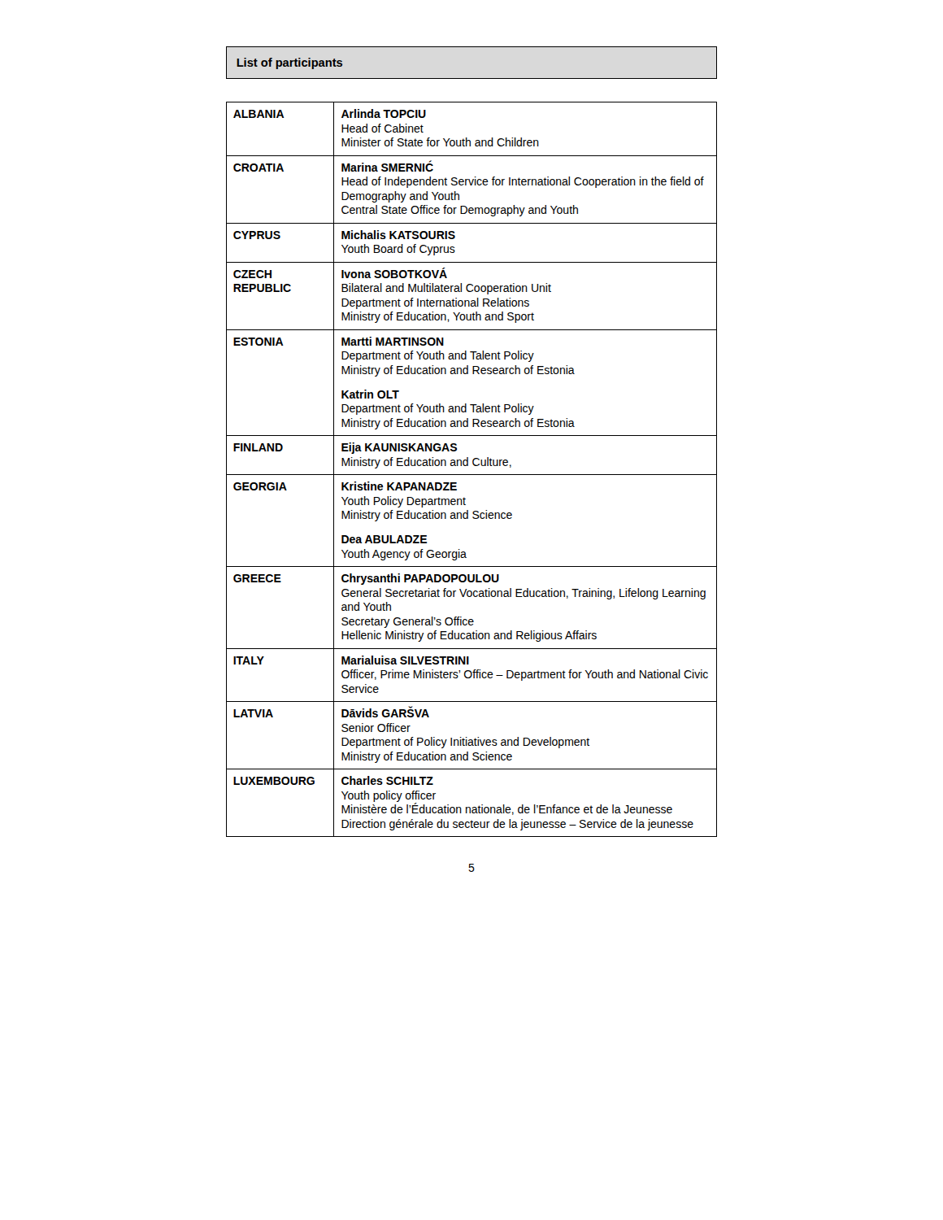List of participants
| ALBANIA | Arlinda TOPCIU Head of Cabinet Minister of State for Youth and Children |
| CROATIA | Marina SMERNIĆ Head of Independent Service for International Cooperation in the field of Demography and Youth Central State Office for Demography and Youth |
| CYPRUS | Michalis KATSOURIS Youth Board of Cyprus |
| CZECH REPUBLIC | Ivona SOBOTKOVÁ Bilateral and Multilateral Cooperation Unit Department of International Relations Ministry of Education, Youth and Sport |
| ESTONIA | Martti MARTINSON Department of Youth and Talent Policy Ministry of Education and Research of Estonia Katrin OLT Department of Youth and Talent Policy Ministry of Education and Research of Estonia |
| FINLAND | Eija KAUNISKANGAS Ministry of Education and Culture, |
| GEORGIA | Kristine KAPANADZE Youth Policy Department Ministry of Education and Science Dea ABULADZE Youth Agency of Georgia |
| GREECE | Chrysanthi PAPADOPOULOU General Secretariat for Vocational Education, Training, Lifelong Learning and Youth Secretary General’s Office Hellenic Ministry of Education and Religious Affairs |
| ITALY | Marialuisa SILVESTRINI Officer, Prime Ministers’ Office – Department for Youth and National Civic Service |
| LATVIA | Dāvids GARŠVA Senior Officer Department of Policy Initiatives and Development Ministry of Education and Science |
| LUXEMBOURG | Charles SCHILTZ Youth policy officer Ministère de l’Éducation nationale, de l’Enfance et de la Jeunesse Direction générale du secteur de la jeunesse – Service de la jeunesse |
5